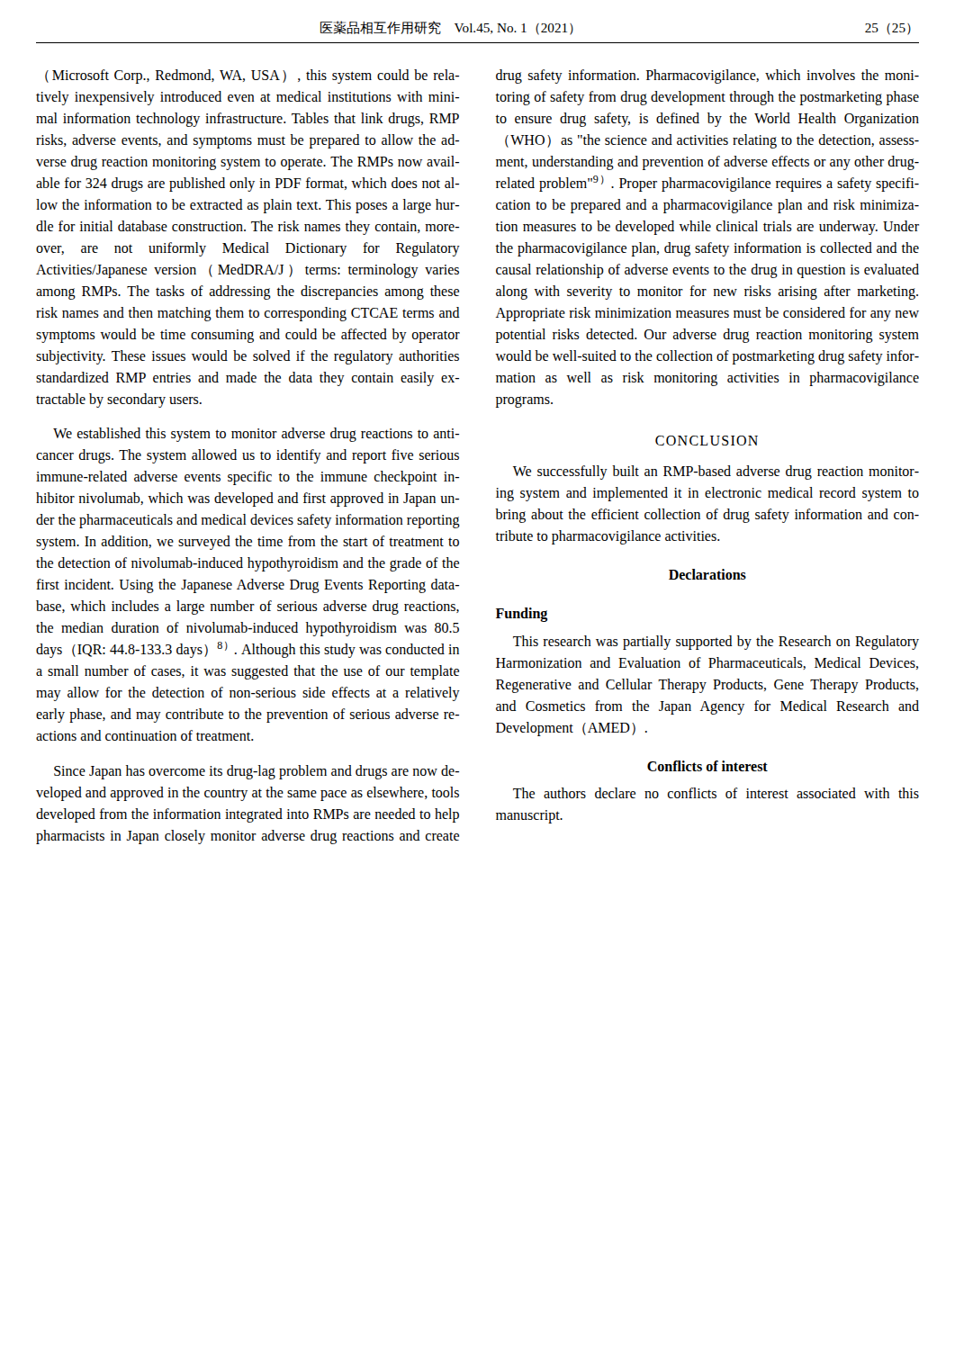医薬品相互作用研究　Vol.45, No. 1（2021） 25（25）
（Microsoft Corp., Redmond, WA, USA）, this system could be relatively inexpensively introduced even at medical institutions with minimal information technology infrastructure. Tables that link drugs, RMP risks, adverse events, and symptoms must be prepared to allow the adverse drug reaction monitoring system to operate. The RMPs now available for 324 drugs are published only in PDF format, which does not allow the information to be extracted as plain text. This poses a large hurdle for initial database construction. The risk names they contain, moreover, are not uniformly Medical Dictionary for Regulatory Activities/Japanese version（MedDRA/J）terms: terminology varies among RMPs. The tasks of addressing the discrepancies among these risk names and then matching them to corresponding CTCAE terms and symptoms would be time consuming and could be affected by operator subjectivity. These issues would be solved if the regulatory authorities standardized RMP entries and made the data they contain easily extractable by secondary users.
We established this system to monitor adverse drug reactions to anticancer drugs. The system allowed us to identify and report five serious immune-related adverse events specific to the immune checkpoint inhibitor nivolumab, which was developed and first approved in Japan under the pharmaceuticals and medical devices safety information reporting system. In addition, we surveyed the time from the start of treatment to the detection of nivolumab-induced hypothyroidism and the grade of the first incident. Using the Japanese Adverse Drug Events Reporting database, which includes a large number of serious adverse drug reactions, the median duration of nivolumab-induced hypothyroidism was 80.5 days（IQR: 44.8-133.3 days）8）. Although this study was conducted in a small number of cases, it was suggested that the use of our template may allow for the detection of non-serious side effects at a relatively early phase, and may contribute to the prevention of serious adverse reactions and continuation of treatment.
Since Japan has overcome its drug-lag problem and drugs are now developed and approved in the country at the same pace as elsewhere, tools developed from the information integrated into RMPs are needed to help pharmacists in Japan closely monitor adverse drug reactions and create drug safety information. Pharmacovigilance, which involves the monitoring of safety from drug development through the postmarketing phase to ensure drug safety, is defined by the World Health Organization（WHO）as "the science and activities relating to the detection, assessment, understanding and prevention of adverse effects or any other drug-related problem"9）. Proper pharmacovigilance requires a safety specification to be prepared and a pharmacovigilance plan and risk minimization measures to be developed while clinical trials are underway. Under the pharmacovigilance plan, drug safety information is collected and the causal relationship of adverse events to the drug in question is evaluated along with severity to monitor for new risks arising after marketing. Appropriate risk minimization measures must be considered for any new potential risks detected. Our adverse drug reaction monitoring system would be well-suited to the collection of postmarketing drug safety information as well as risk monitoring activities in pharmacovigilance programs.
CONCLUSION
We successfully built an RMP-based adverse drug reaction monitoring system and implemented it in electronic medical record system to bring about the efficient collection of drug safety information and contribute to pharmacovigilance activities.
Declarations
Funding
This research was partially supported by the Research on Regulatory Harmonization and Evaluation of Pharmaceuticals, Medical Devices, Regenerative and Cellular Therapy Products, Gene Therapy Products, and Cosmetics from the Japan Agency for Medical Research and Development（AMED）.
Conflicts of interest
The authors declare no conflicts of interest associated with this manuscript.